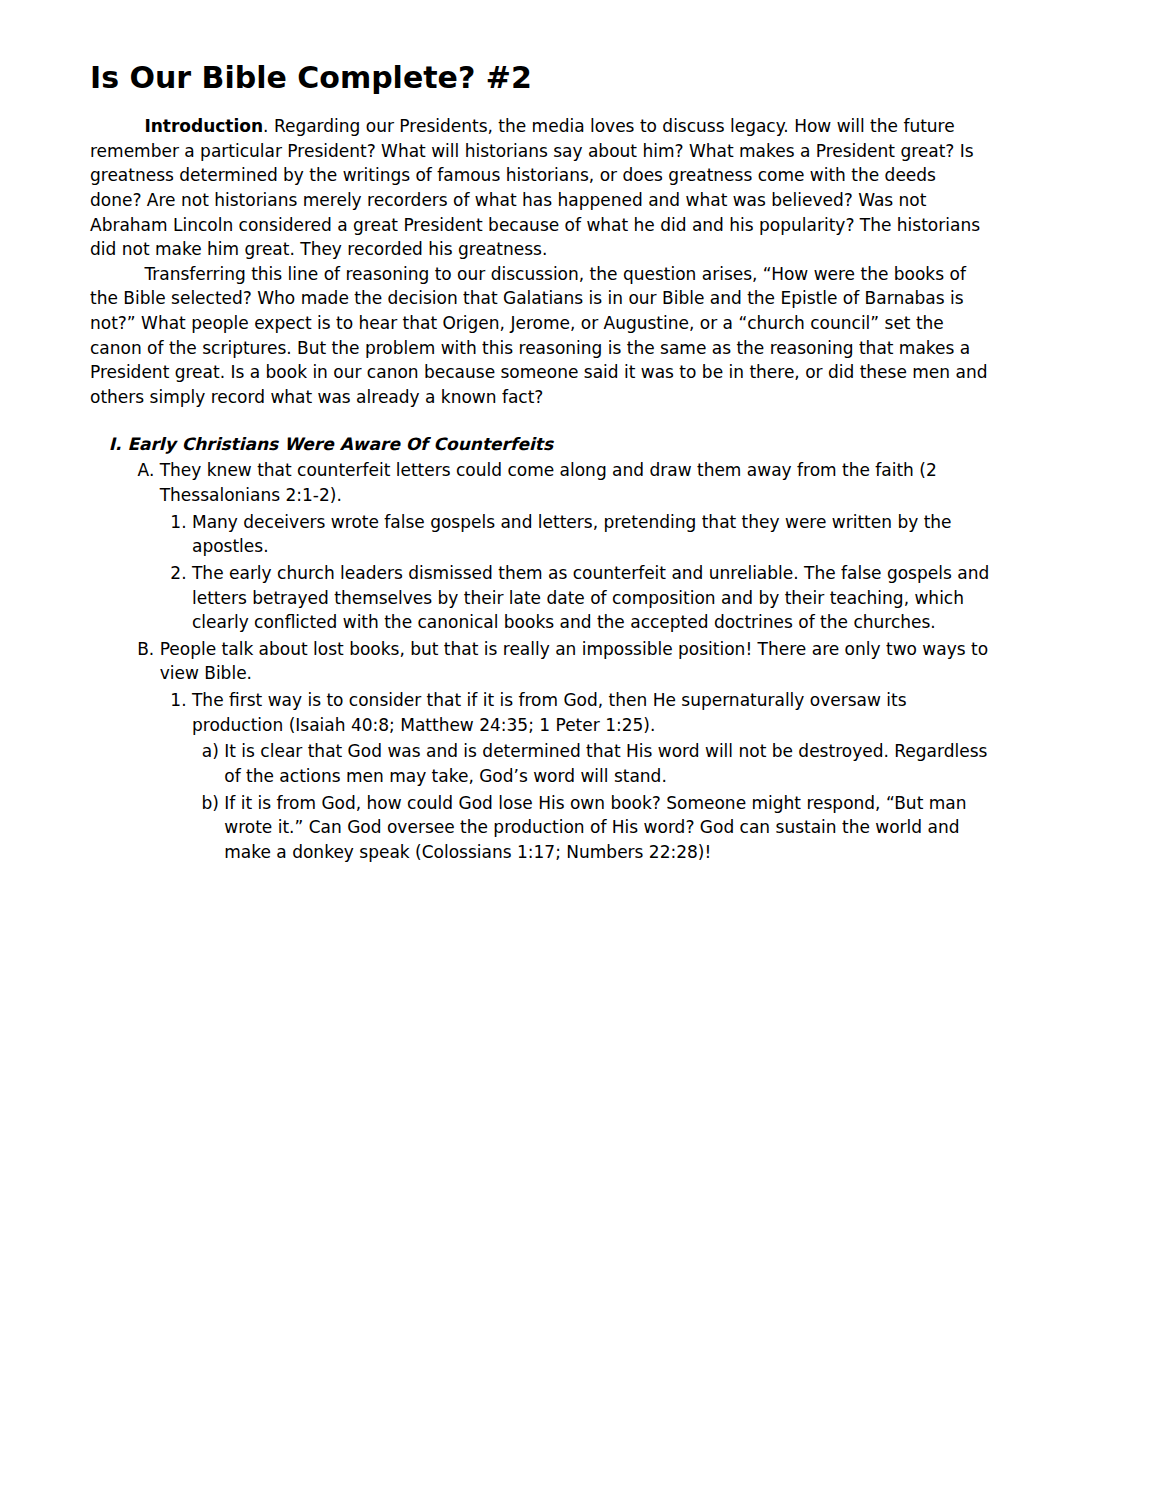Is Our Bible Complete? #2
Introduction. Regarding our Presidents, the media loves to discuss legacy. How will the future remember a particular President? What will historians say about him? What makes a President great? Is greatness determined by the writings of famous historians, or does greatness come with the deeds done? Are not historians merely recorders of what has happened and what was believed? Was not Abraham Lincoln considered a great President because of what he did and his popularity? The historians did not make him great. They recorded his greatness.
Transferring this line of reasoning to our discussion, the question arises, “How were the books of the Bible selected? Who made the decision that Galatians is in our Bible and the Epistle of Barnabas is not?” What people expect is to hear that Origen, Jerome, or Augustine, or a “church council” set the canon of the scriptures. But the problem with this reasoning is the same as the reasoning that makes a President great. Is a book in our canon because someone said it was to be in there, or did these men and others simply record what was already a known fact?
Early Christians Were Aware Of Counterfeits
They knew that counterfeit letters could come along and draw them away from the faith (2 Thessalonians 2:1-2).
Many deceivers wrote false gospels and letters, pretending that they were written by the apostles.
The early church leaders dismissed them as counterfeit and unreliable. The false gospels and letters betrayed themselves by their late date of composition and by their teaching, which clearly conflicted with the canonical books and the accepted doctrines of the churches.
People talk about lost books, but that is really an impossible position! There are only two ways to view Bible.
The first way is to consider that if it is from God, then He supernaturally oversaw its production (Isaiah 40:8; Matthew 24:35; 1 Peter 1:25).
It is clear that God was and is determined that His word will not be destroyed. Regardless of the actions men may take, God’s word will stand.
If it is from God, how could God lose His own book? Someone might respond, “But man wrote it.” Can God oversee the production of His word? God can sustain the world and make a donkey speak (Colossians 1:17; Numbers 22:28)!